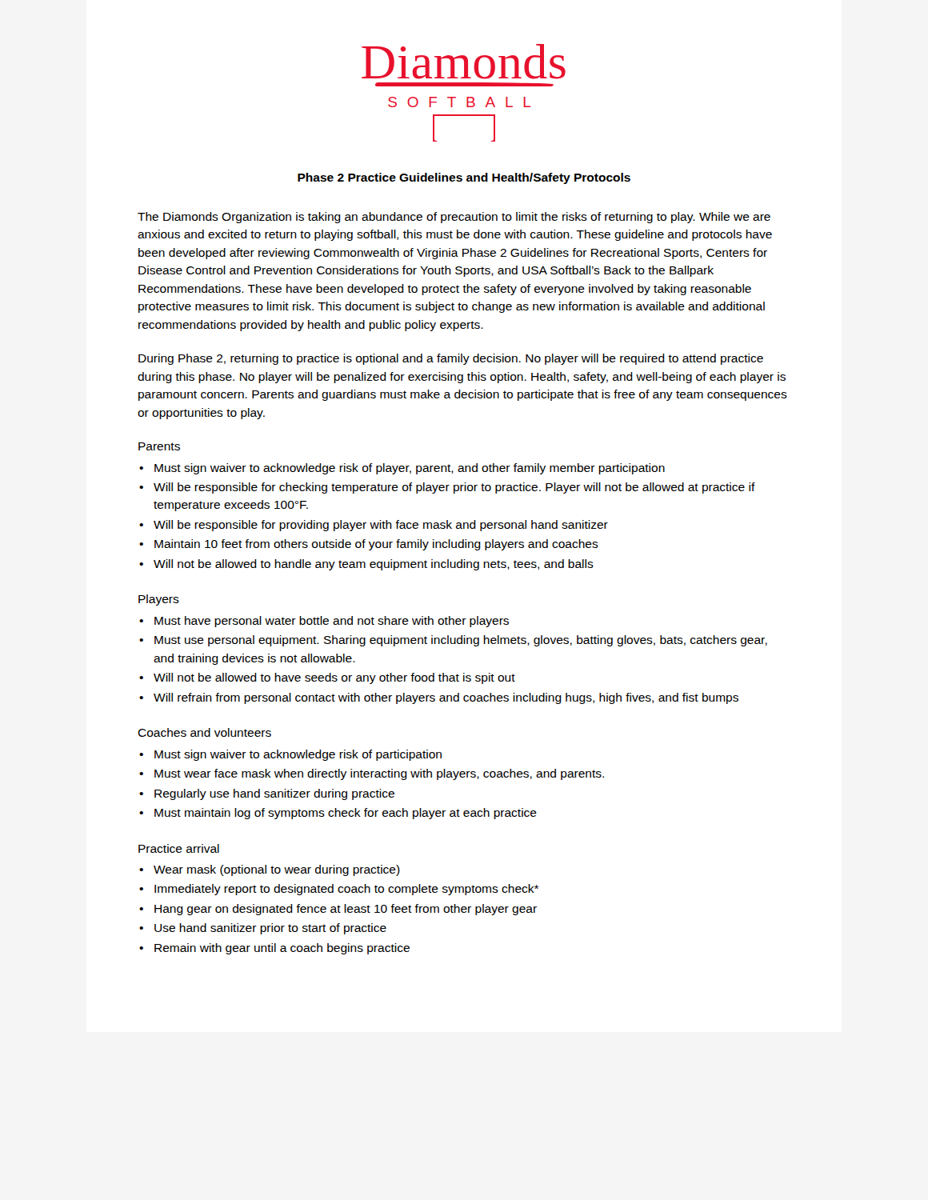Diamonds
SOFTBALL
Phase 2 Practice Guidelines and Health/Safety Protocols
The Diamonds Organization is taking an abundance of precaution to limit the risks of returning to play. While we are anxious and excited to return to playing softball, this must be done with caution. These guideline and protocols have been developed after reviewing Commonwealth of Virginia Phase 2 Guidelines for Recreational Sports, Centers for Disease Control and Prevention Considerations for Youth Sports, and USA Softball’s Back to the Ballpark Recommendations. These have been developed to protect the safety of everyone involved by taking reasonable protective measures to limit risk. This document is subject to change as new information is available and additional recommendations provided by health and public policy experts.
During Phase 2, returning to practice is optional and a family decision. No player will be required to attend practice during this phase. No player will be penalized for exercising this option. Health, safety, and well-being of each player is paramount concern. Parents and guardians must make a decision to participate that is free of any team consequences or opportunities to play.
Parents
Must sign waiver to acknowledge risk of player, parent, and other family member participation
Will be responsible for checking temperature of player prior to practice. Player will not be allowed at practice if temperature exceeds 100°F.
Will be responsible for providing player with face mask and personal hand sanitizer
Maintain 10 feet from others outside of your family including players and coaches
Will not be allowed to handle any team equipment including nets, tees, and balls
Players
Must have personal water bottle and not share with other players
Must use personal equipment. Sharing equipment including helmets, gloves, batting gloves, bats, catchers gear, and training devices is not allowable.
Will not be allowed to have seeds or any other food that is spit out
Will refrain from personal contact with other players and coaches including hugs, high fives, and fist bumps
Coaches and volunteers
Must sign waiver to acknowledge risk of participation
Must wear face mask when directly interacting with players, coaches, and parents.
Regularly use hand sanitizer during practice
Must maintain log of symptoms check for each player at each practice
Practice arrival
Wear mask (optional to wear during practice)
Immediately report to designated coach to complete symptoms check*
Hang gear on designated fence at least 10 feet from other player gear
Use hand sanitizer prior to start of practice
Remain with gear until a coach begins practice